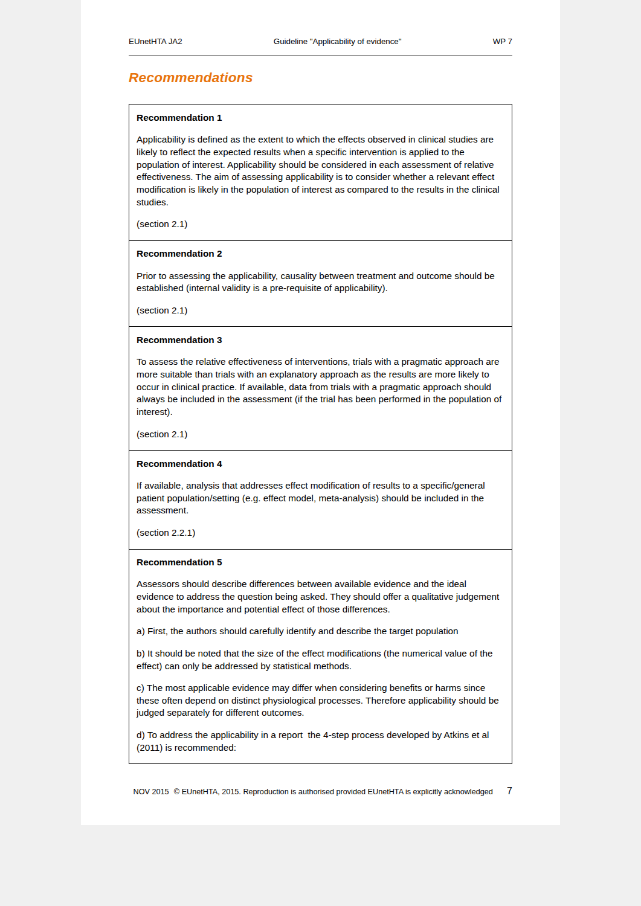EUnetHTA JA2
Guideline "Applicability of evidence"
WP 7
Recommendations
| Recommendation 1 Applicability is defined as the extent to which the effects observed in clinical studies are likely to reflect the expected results when a specific intervention is applied to the population of interest. Applicability should be considered in each assessment of relative effectiveness. The aim of assessing applicability is to consider whether a relevant effect modification is likely in the population of interest as compared to the results in the clinical studies. (section 2.1) |
| Recommendation 2 Prior to assessing the applicability, causality between treatment and outcome should be established (internal validity is a pre-requisite of applicability). (section 2.1) |
| Recommendation 3 To assess the relative effectiveness of interventions, trials with a pragmatic approach are more suitable than trials with an explanatory approach as the results are more likely to occur in clinical practice. If available, data from trials with a pragmatic approach should always be included in the assessment (if the trial has been performed in the population of interest). (section 2.1) |
| Recommendation 4 If available, analysis that addresses effect modification of results to a specific/general patient population/setting (e.g. effect model, meta-analysis) should be included in the assessment. (section 2.2.1) |
| Recommendation 5 Assessors should describe differences between available evidence and the ideal evidence to address the question being asked. They should offer a qualitative judgement about the importance and potential effect of those differences. a) First, the authors should carefully identify and describe the target population b) It should be noted that the size of the effect modifications (the numerical value of the effect) can only be addressed by statistical methods. c) The most applicable evidence may differ when considering benefits or harms since these often depend on distinct physiological processes. Therefore applicability should be judged separately for different outcomes. d) To address the applicability in a report the 4-step process developed by Atkins et al (2011) is recommended: |
NOV 2015
© EUnetHTA, 2015. Reproduction is authorised provided EUnetHTA is explicitly acknowledged
7